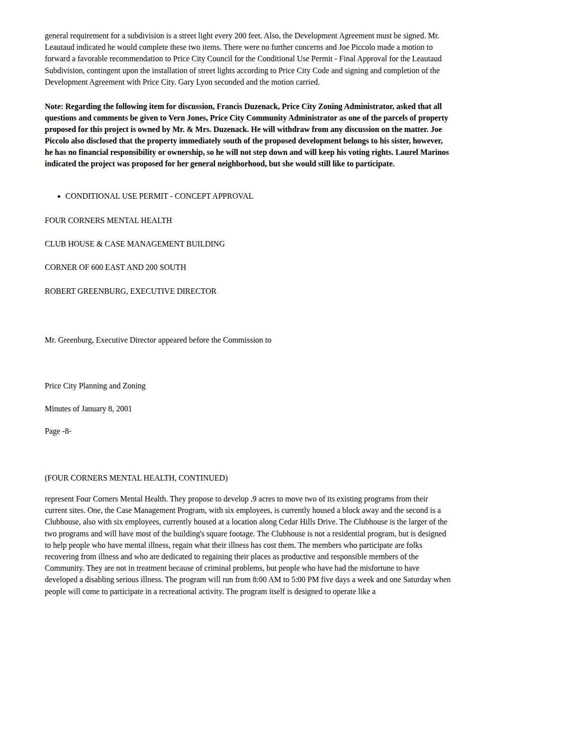general requirement for a subdivision is a street light every 200 feet. Also, the Development Agreement must be signed. Mr. Leautaud indicated he would complete these two items. There were no further concerns and Joe Piccolo made a motion to forward a favorable recommendation to Price City Council for the Conditional Use Permit - Final Approval for the Leautaud Subdivision, contingent upon the installation of street lights according to Price City Code and signing and completion of the Development Agreement with Price City. Gary Lyon seconded and the motion carried.
Note: Regarding the following item for discussion, Francis Duzenack, Price City Zoning Administrator, asked that all questions and comments be given to Vern Jones, Price City Community Administrator as one of the parcels of property proposed for this project is owned by Mr. & Mrs. Duzenack. He will withdraw from any discussion on the matter. Joe Piccolo also disclosed that the property immediately south of the proposed development belongs to his sister, however, he has no financial responsibility or ownership, so he will not step down and will keep his voting rights. Laurel Marinos indicated the project was proposed for her general neighborhood, but she would still like to participate.
CONDITIONAL USE PERMIT - CONCEPT APPROVAL
FOUR CORNERS MENTAL HEALTH
CLUB HOUSE & CASE MANAGEMENT BUILDING
CORNER OF 600 EAST AND 200 SOUTH
ROBERT GREENBURG, EXECUTIVE DIRECTOR
Mr. Greenburg, Executive Director appeared before the Commission to
Price City Planning and Zoning
Minutes of January 8, 2001
Page -8-
(FOUR CORNERS MENTAL HEALTH, CONTINUED)
represent Four Corners Mental Health. They propose to develop .9 acres to move two of its existing programs from their current sites. One, the Case Management Program, with six employees, is currently housed a block away and the second is a Clubhouse, also with six employees, currently housed at a location along Cedar Hills Drive. The Clubhouse is the larger of the two programs and will have most of the building's square footage. The Clubhouse is not a residential program, but is designed to help people who have mental illness, regain what their illness has cost them. The members who participate are folks recovering from illness and who are dedicated to regaining their places as productive and responsible members of the Community. They are not in treatment because of criminal problems, but people who have had the misfortune to have developed a disabling serious illness. The program will run from 8:00 AM to 5:00 PM five days a week and one Saturday when people will come to participate in a recreational activity. The program itself is designed to operate like a